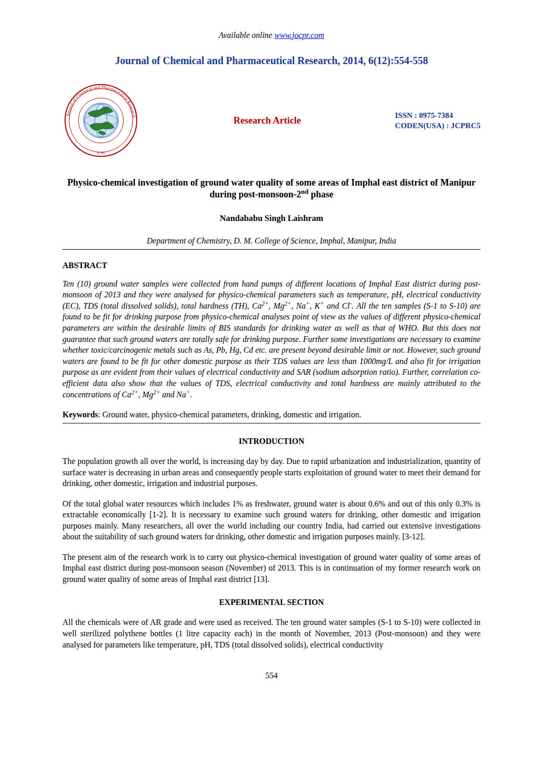Available online www.jocpr.com
Journal of Chemical and Pharmaceutical Research, 2014, 6(12):554-558
Journal of Chemical and Pharmaceutical Research JCPR
Research Article
ISSN : 0975-7384
CODEN(USA) : JCPRC5
Physico-chemical investigation of ground water quality of some areas of Imphal east district of Manipur during post-monsoon-2nd phase
Nandababu Singh Laishram
Department of Chemistry, D. M. College of Science, Imphal, Manipur, India
ABSTRACT
Ten (10) ground water samples were collected from hand pumps of different locations of Imphal East district during post-monsoon of 2013 and they were analysed for physico-chemical parameters such as temperature, pH, electrical conductivity (EC), TDS (total dissolved solids), total hardness (TH), Ca2+, Mg2+, Na+, K+ and Cl-. All the ten samples (S-1 to S-10) are found to be fit for drinking purpose from physico-chemical analyses point of view as the values of different physico-chemical parameters are within the desirable limits of BIS standards for drinking water as well as that of WHO. But this does not guarantee that such ground waters are totally safe for drinking purpose. Further some investigations are necessary to examine whether toxic/carcinogenic metals such as As, Pb, Hg, Cd etc. are present beyond desirable limit or not. However, such ground waters are found to be fit for other domestic purpose as their TDS values are less than 1000mg/L and also fit for irrigation purpose as are evident from their values of electrical conductivity and SAR (sodium adsorption ratio). Further, correlation co-efficient data also show that the values of TDS, electrical conductivity and total hardness are mainly attributed to the concentrations of Ca2+, Mg2+ and Na+.
Keywords: Ground water, physico-chemical parameters, drinking, domestic and irrigation.
INTRODUCTION
The population growth all over the world, is increasing day by day. Due to rapid urbanization and industrialization, quantity of surface water is decreasing in urban areas and consequently people starts exploitation of ground water to meet their demand for drinking, other domestic, irrigation and industrial purposes.
Of the total global water resources which includes 1% as freshwater, ground water is about 0.6% and out of this only 0.3% is extractable economically [1-2]. It is necessary to examine such ground waters for drinking, other domestic and irrigation purposes mainly. Many researchers, all over the world including our country India, had carried out extensive investigations about the suitability of such ground waters for drinking, other domestic and irrigation purposes mainly. [3-12].
The present aim of the research work is to carry out physico-chemical investigation of ground water quality of some areas of Imphal east district during post-monsoon season (November) of 2013. This is in continuation of my former research work on ground water quality of some areas of Imphal east district [13].
EXPERIMENTAL SECTION
All the chemicals were of AR grade and were used as received. The ten ground water samples (S-1 to S-10) were collected in well sterilized polythene bottles (1 litre capacity each) in the month of November, 2013 (Post-monsoon) and they were analysed for parameters like temperature, pH, TDS (total dissolved solids), electrical conductivity
554